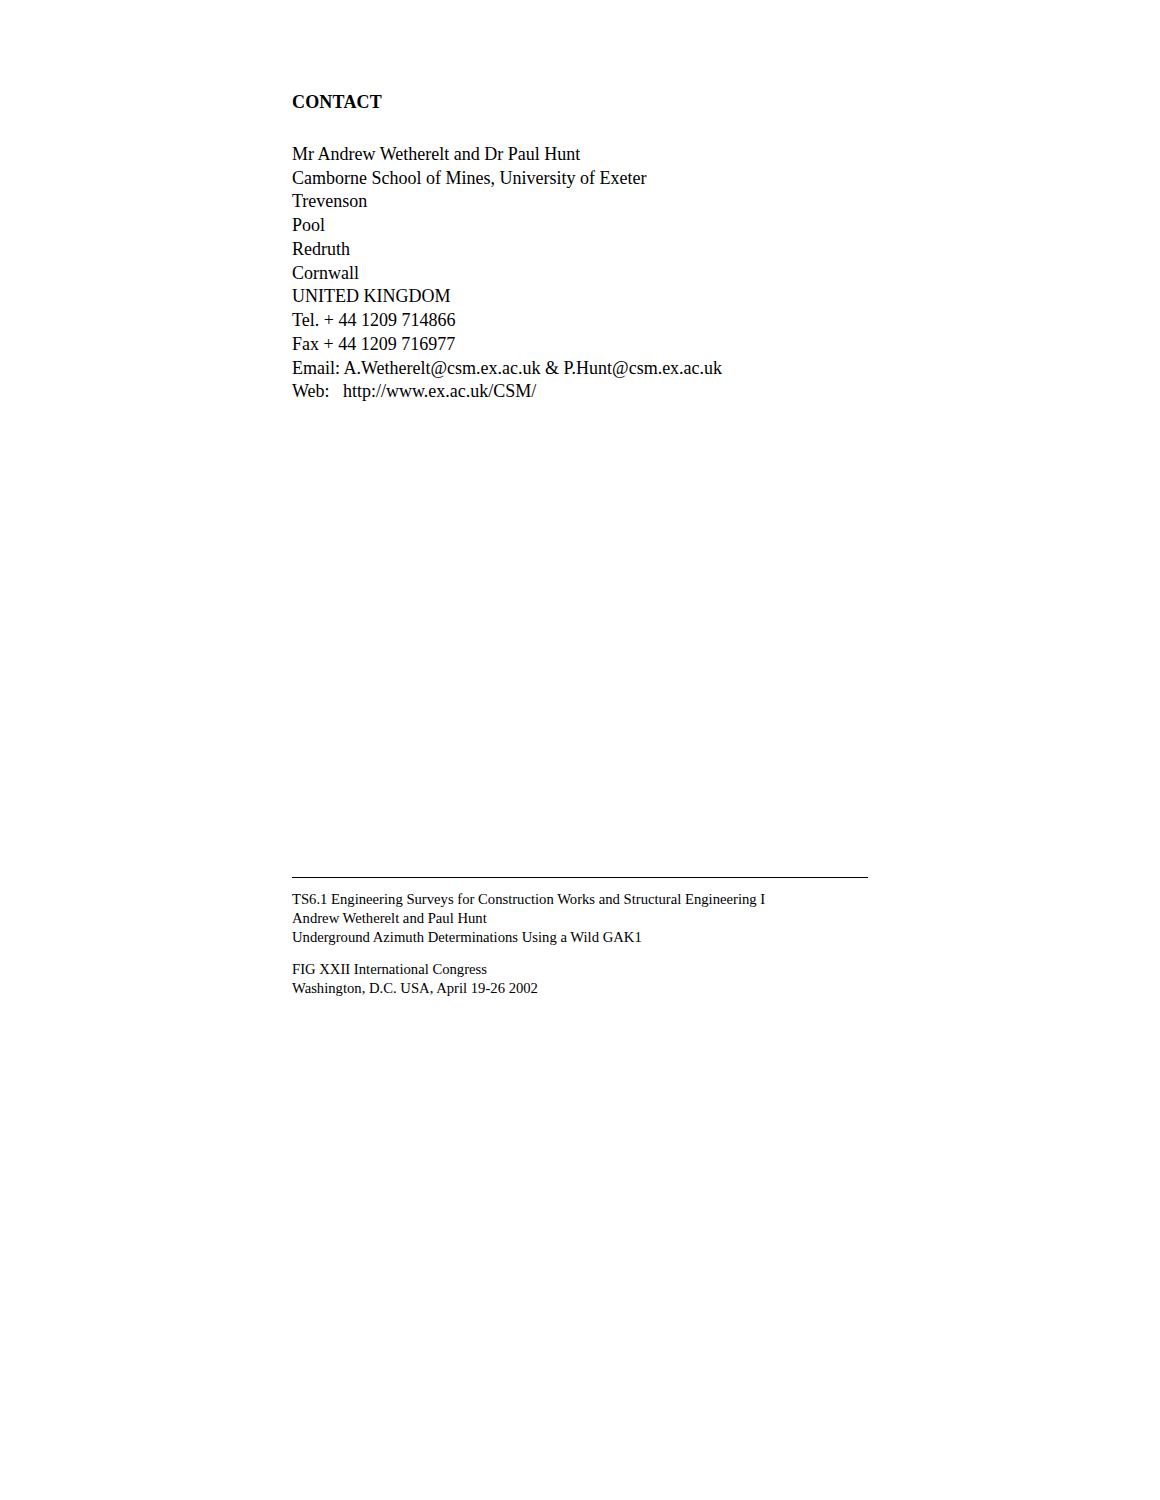CONTACT
Mr Andrew Wetherelt and Dr Paul Hunt
Camborne School of Mines, University of Exeter
Trevenson
Pool
Redruth
Cornwall
UNITED KINGDOM
Tel. + 44 1209 714866
Fax + 44 1209 716977
Email: A.Wetherelt@csm.ex.ac.uk & P.Hunt@csm.ex.ac.uk
Web: http://www.ex.ac.uk/CSM/
TS6.1 Engineering Surveys for Construction Works and Structural Engineering I
Andrew Wetherelt and Paul Hunt
Underground Azimuth Determinations Using a Wild GAK1
FIG XXII International Congress
Washington, D.C. USA, April 19-26 2002